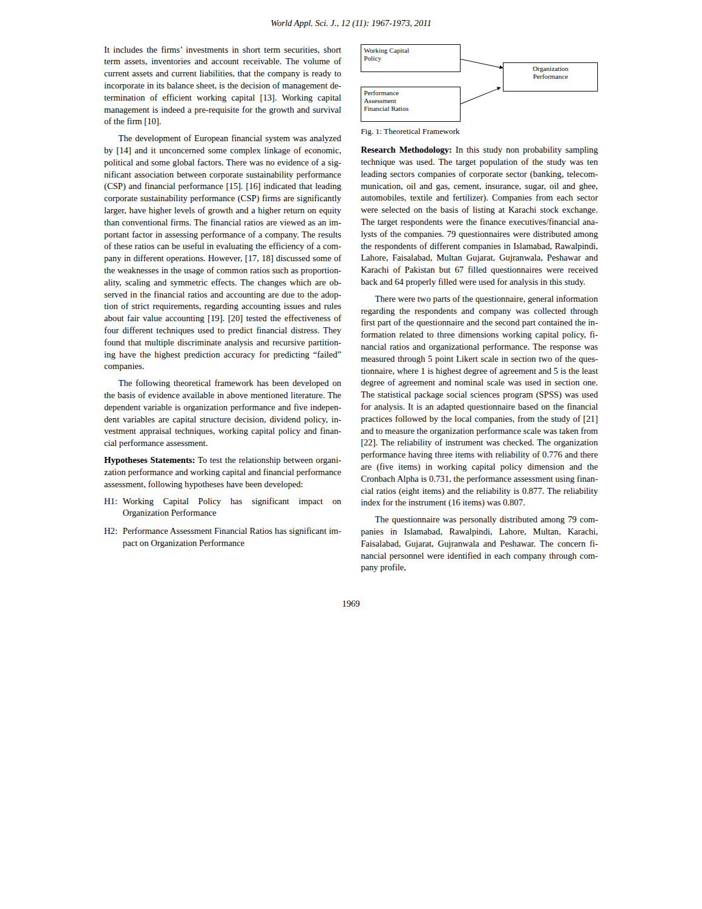World Appl. Sci. J., 12 (11): 1967-1973, 2011
It includes the firms’ investments in short term securities, short term assets, inventories and account receivable. The volume of current assets and current liabilities, that the company is ready to incorporate in its balance sheet, is the decision of management determination of efficient working capital [13]. Working capital management is indeed a pre-requisite for the growth and survival of the firm [10].
The development of European financial system was analyzed by [14] and it unconcerned some complex linkage of economic, political and some global factors. There was no evidence of a significant association between corporate sustainability performance (CSP) and financial performance [15]. [16] indicated that leading corporate sustainability performance (CSP) firms are significantly larger, have higher levels of growth and a higher return on equity than conventional firms. The financial ratios are viewed as an important factor in assessing performance of a company. The results of these ratios can be useful in evaluating the efficiency of a company in different operations. However, [17, 18] discussed some of the weaknesses in the usage of common ratios such as proportionality, scaling and symmetric effects. The changes which are observed in the financial ratios and accounting are due to the adoption of strict requirements, regarding accounting issues and rules about fair value accounting [19]. [20] tested the effectiveness of four different techniques used to predict financial distress. They found that multiple discriminate analysis and recursive partitioning have the highest prediction accuracy for predicting “failed” companies.
The following theoretical framework has been developed on the basis of evidence available in above mentioned literature. The dependent variable is organization performance and five independent variables are capital structure decision, dividend policy, investment appraisal techniques, working capital policy and financial performance assessment.
Hypotheses Statements: To test the relationship between organization performance and working capital and financial performance assessment, following hypotheses have been developed:
H1: Working Capital Policy has significant impact on Organization Performance
H2: Performance Assessment Financial Ratios has significant impact on Organization Performance
Working Capital
Policy
Performance
Assessment
Financial Ratios
Organization
Performance
Fig. 1: Theoretical Framework
Research Methodology: In this study non probability sampling technique was used. The target population of the study was ten leading sectors companies of corporate sector (banking, telecommunication, oil and gas, cement, insurance, sugar, oil and ghee, automobiles, textile and fertilizer). Companies from each sector were selected on the basis of listing at Karachi stock exchange. The target respondents were the finance executives/financial analysts of the companies. 79 questionnaires were distributed among the respondents of different companies in Islamabad, Rawalpindi, Lahore, Faisalabad, Multan Gujarat, Gujranwala, Peshawar and Karachi of Pakistan but 67 filled questionnaires were received back and 64 properly filled were used for analysis in this study.
There were two parts of the questionnaire, general information regarding the respondents and company was collected through first part of the questionnaire and the second part contained the information related to three dimensions working capital policy, financial ratios and organizational performance. The response was measured through 5 point Likert scale in section two of the questionnaire, where 1 is highest degree of agreement and 5 is the least degree of agreement and nominal scale was used in section one. The statistical package social sciences program (SPSS) was used for analysis. It is an adapted questionnaire based on the financial practices followed by the local companies, from the study of [21] and to measure the organization performance scale was taken from [22]. The reliability of instrument was checked. The organization performance having three items with reliability of 0.776 and there are (five items) in working capital policy dimension and the Cronbach Alpha is 0.731, the performance assessment using financial ratios (eight items) and the reliability is 0.877. The reliability index for the instrument (16 items) was 0.807.
The questionnaire was personally distributed among 79 companies in Islamabad, Rawalpindi, Lahore, Multan, Karachi, Faisalabad, Gujarat, Gujranwala and Peshawar. The concern financial personnel were identified in each company through company profile,
1969